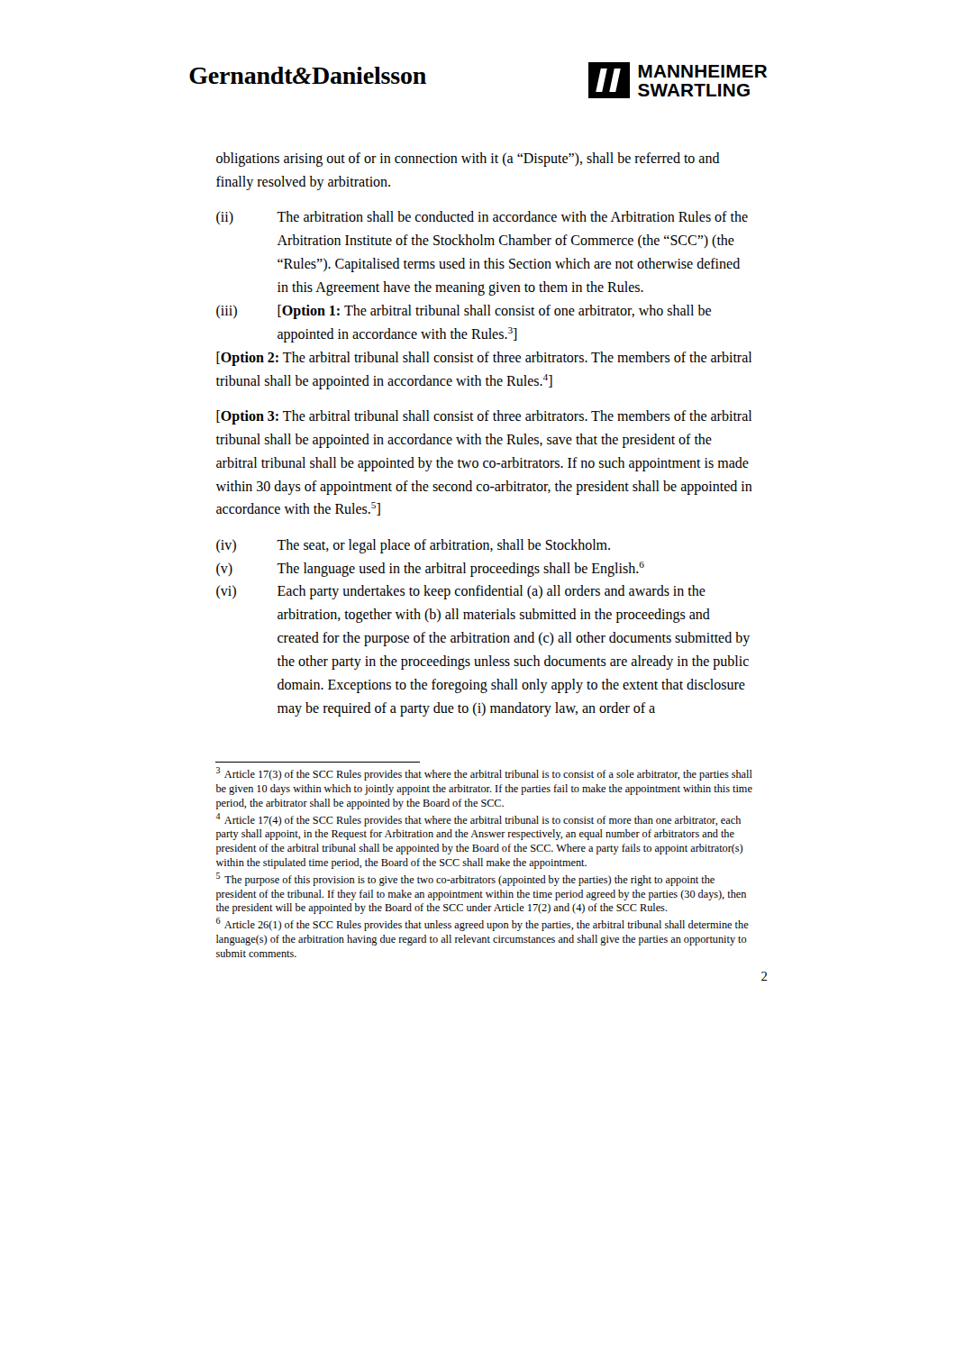Gernandt&Danielsson
MANNHEIMER
SWARTLING
obligations arising out of or in connection with it (a “Dispute”), shall be referred to and finally resolved by arbitration.
(ii)
The arbitration shall be conducted in accordance with the Arbitration Rules of the Arbitration Institute of the Stockholm Chamber of Commerce (the “SCC”) (the “Rules”). Capitalised terms used in this Section which are not otherwise defined in this Agreement have the meaning given to them in the Rules.
(iii)
[Option 1: The arbitral tribunal shall consist of one arbitrator, who shall be appointed in accordance with the Rules.3]
[Option 2: The arbitral tribunal shall consist of three arbitrators. The members of the arbitral tribunal shall be appointed in accordance with the Rules.4]
[Option 3: The arbitral tribunal shall consist of three arbitrators. The members of the arbitral tribunal shall be appointed in accordance with the Rules, save that the president of the arbitral tribunal shall be appointed by the two co-arbitrators. If no such appointment is made within 30 days of appointment of the second co-arbitrator, the president shall be appointed in accordance with the Rules.5]
(iv)
The seat, or legal place of arbitration, shall be Stockholm.
(v)
The language used in the arbitral proceedings shall be English.6
(vi)
Each party undertakes to keep confidential (a) all orders and awards in the arbitration, together with (b) all materials submitted in the proceedings and created for the purpose of the arbitration and (c) all other documents submitted by the other party in the proceedings unless such documents are already in the public domain. Exceptions to the foregoing shall only apply to the extent that disclosure may be required of a party due to (i) mandatory law, an order of a
3 Article 17(3) of the SCC Rules provides that where the arbitral tribunal is to consist of a sole arbitrator, the parties shall be given 10 days within which to jointly appoint the arbitrator. If the parties fail to make the appointment within this time period, the arbitrator shall be appointed by the Board of the SCC.
4 Article 17(4) of the SCC Rules provides that where the arbitral tribunal is to consist of more than one arbitrator, each party shall appoint, in the Request for Arbitration and the Answer respectively, an equal number of arbitrators and the president of the arbitral tribunal shall be appointed by the Board of the SCC. Where a party fails to appoint arbitrator(s) within the stipulated time period, the Board of the SCC shall make the appointment.
5 The purpose of this provision is to give the two co-arbitrators (appointed by the parties) the right to appoint the president of the tribunal. If they fail to make an appointment within the time period agreed by the parties (30 days), then the president will be appointed by the Board of the SCC under Article 17(2) and (4) of the SCC Rules.
6 Article 26(1) of the SCC Rules provides that unless agreed upon by the parties, the arbitral tribunal shall determine the language(s) of the arbitration having due regard to all relevant circumstances and shall give the parties an opportunity to submit comments.
2